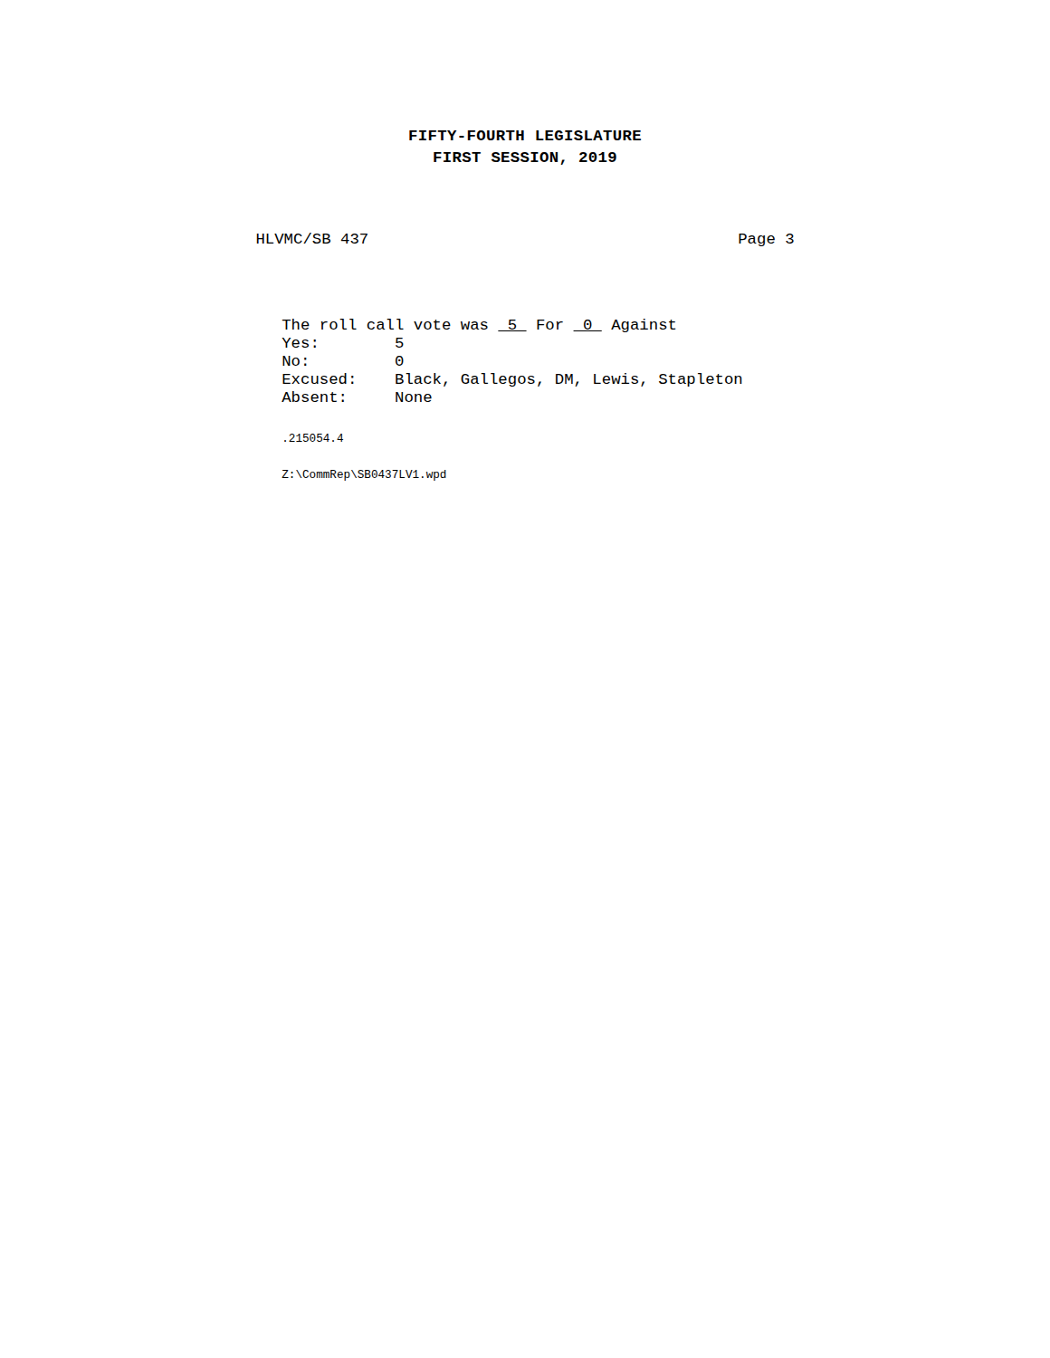FIFTY-FOURTH LEGISLATURE
FIRST SESSION, 2019
HLVMC/SB 437 Page 3
The roll call vote was 5 For 0 Against
| Yes: | 5 |
| No: | 0 |
| Excused: | Black, Gallegos, DM, Lewis, Stapleton |
| Absent: | None |
.215054.4
Z:\CommRep\SB0437LV1.wpd